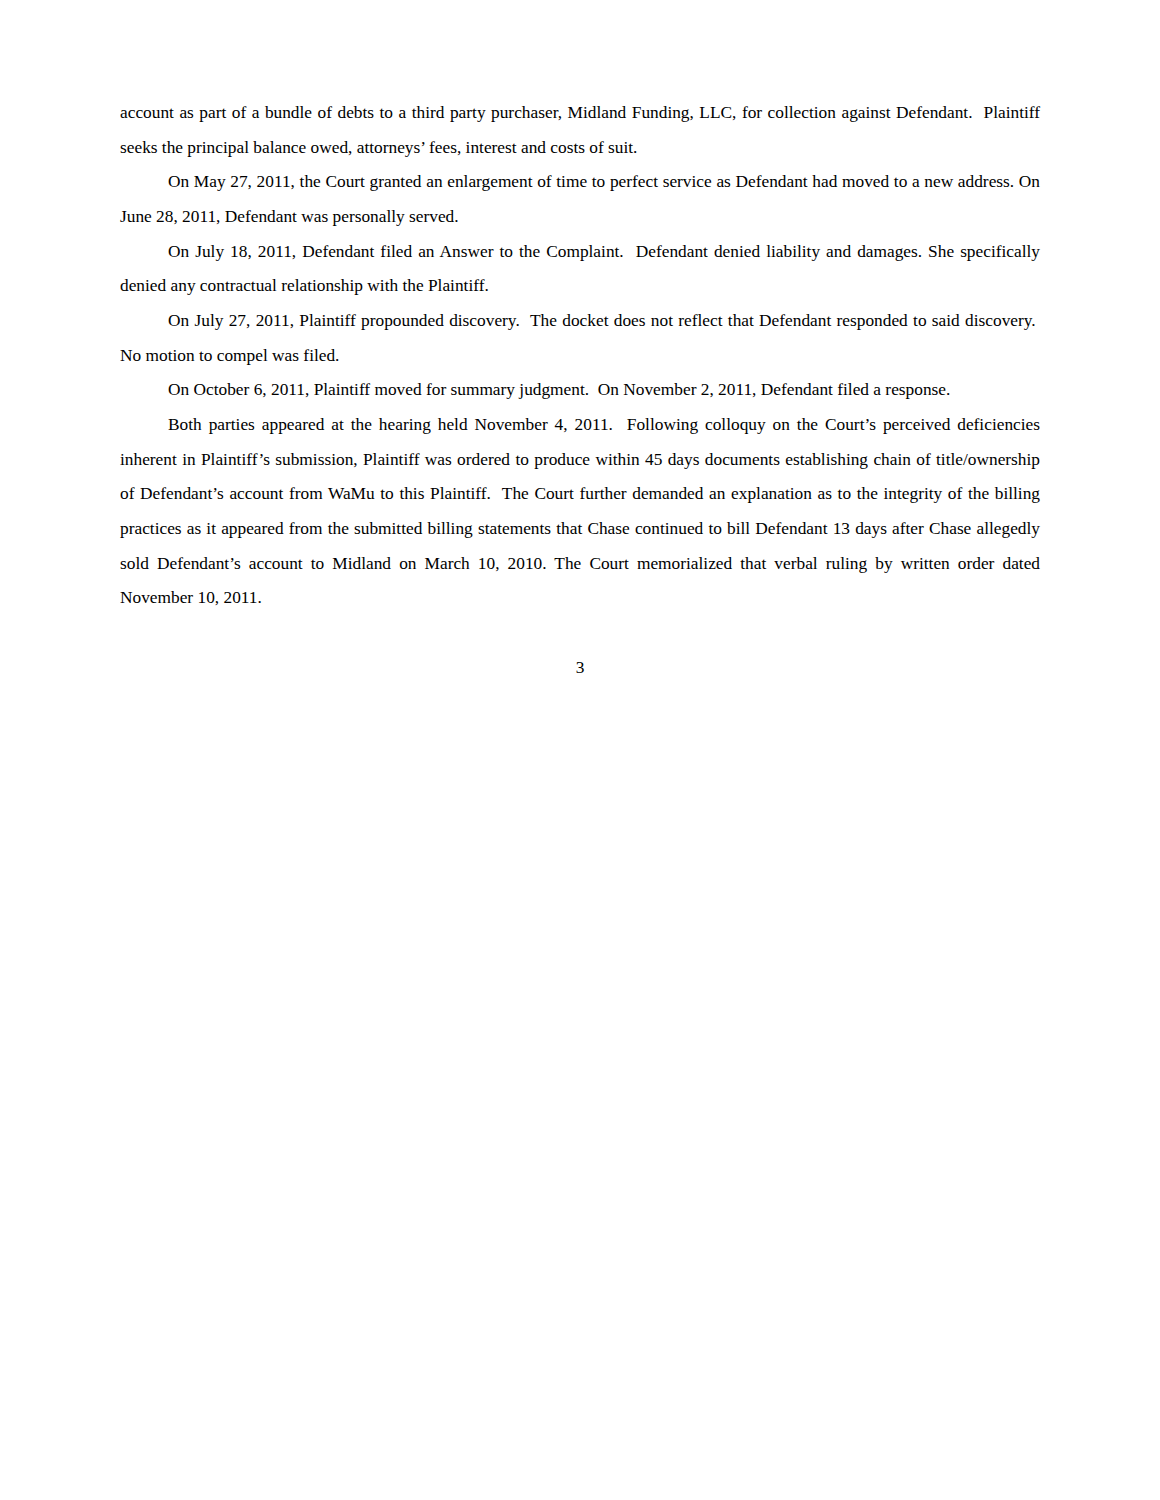account as part of a bundle of debts to a third party purchaser, Midland Funding, LLC, for collection against Defendant. Plaintiff seeks the principal balance owed, attorneys’ fees, interest and costs of suit.
On May 27, 2011, the Court granted an enlargement of time to perfect service as Defendant had moved to a new address. On June 28, 2011, Defendant was personally served.
On July 18, 2011, Defendant filed an Answer to the Complaint. Defendant denied liability and damages. She specifically denied any contractual relationship with the Plaintiff.
On July 27, 2011, Plaintiff propounded discovery. The docket does not reflect that Defendant responded to said discovery. No motion to compel was filed.
On October 6, 2011, Plaintiff moved for summary judgment. On November 2, 2011, Defendant filed a response.
Both parties appeared at the hearing held November 4, 2011. Following colloquy on the Court’s perceived deficiencies inherent in Plaintiff’s submission, Plaintiff was ordered to produce within 45 days documents establishing chain of title/ownership of Defendant’s account from WaMu to this Plaintiff. The Court further demanded an explanation as to the integrity of the billing practices as it appeared from the submitted billing statements that Chase continued to bill Defendant 13 days after Chase allegedly sold Defendant’s account to Midland on March 10, 2010. The Court memorialized that verbal ruling by written order dated November 10, 2011.
3